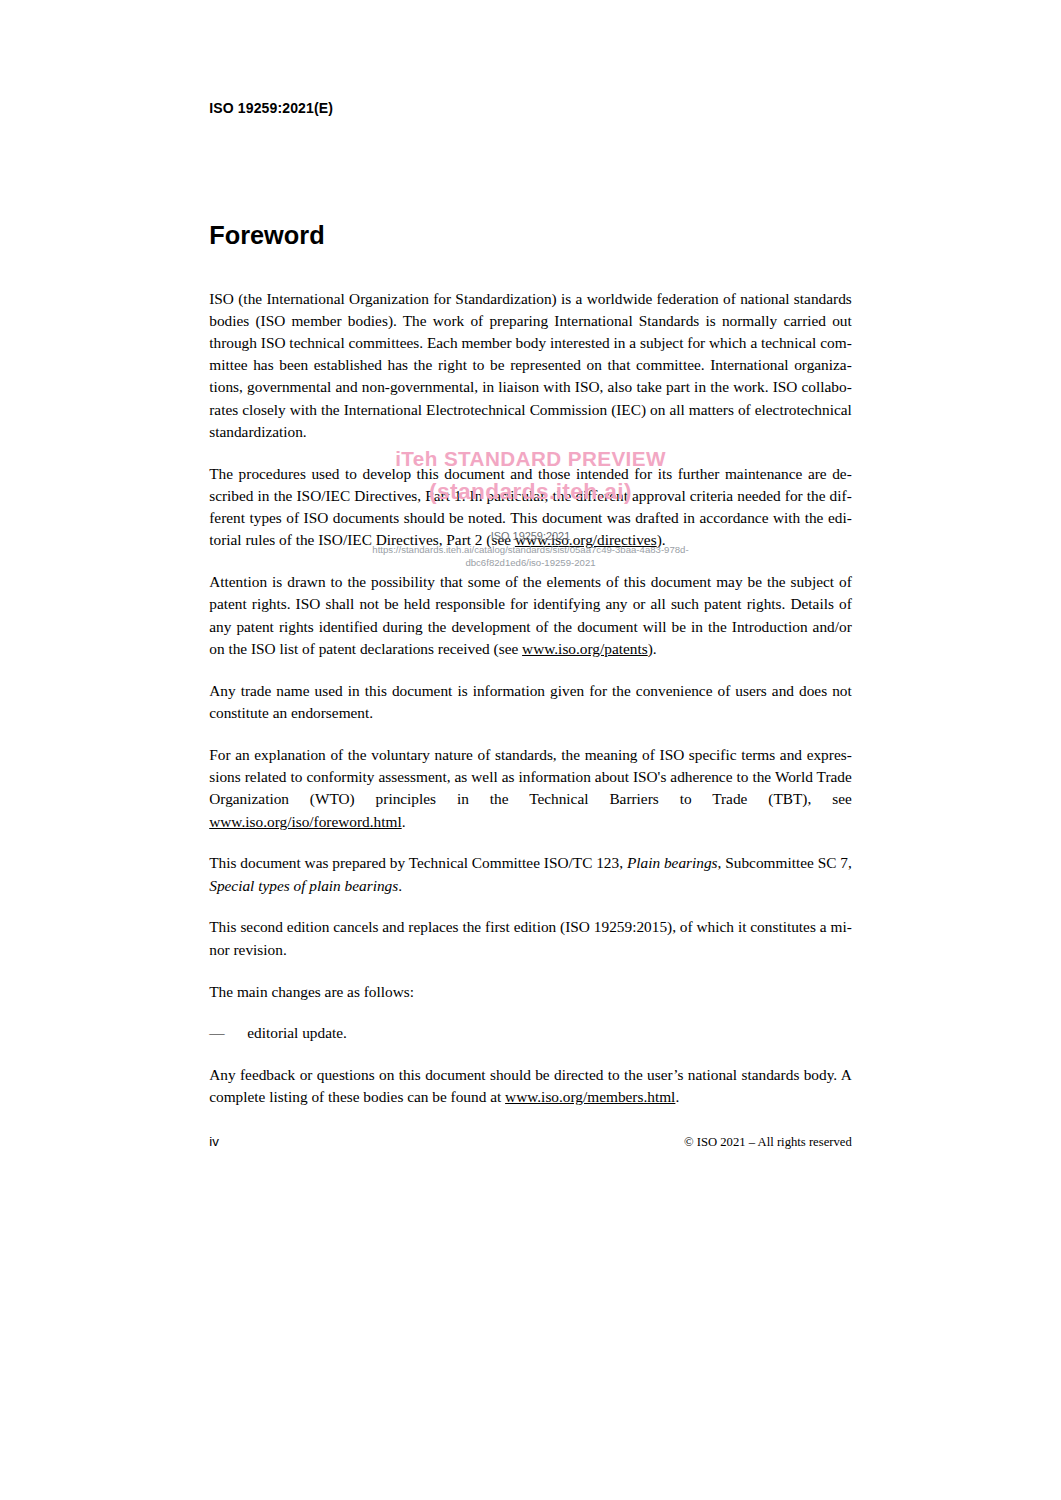ISO 19259:2021(E)
Foreword
ISO (the International Organization for Standardization) is a worldwide federation of national standards bodies (ISO member bodies). The work of preparing International Standards is normally carried out through ISO technical committees. Each member body interested in a subject for which a technical committee has been established has the right to be represented on that committee. International organizations, governmental and non-governmental, in liaison with ISO, also take part in the work. ISO collaborates closely with the International Electrotechnical Commission (IEC) on all matters of electrotechnical standardization.
The procedures used to develop this document and those intended for its further maintenance are described in the ISO/IEC Directives, Part 1. In particular, the different approval criteria needed for the different types of ISO documents should be noted. This document was drafted in accordance with the editorial rules of the ISO/IEC Directives, Part 2 (see www.iso.org/directives).
Attention is drawn to the possibility that some of the elements of this document may be the subject of patent rights. ISO shall not be held responsible for identifying any or all such patent rights. Details of any patent rights identified during the development of the document will be in the Introduction and/or on the ISO list of patent declarations received (see www.iso.org/patents).
Any trade name used in this document is information given for the convenience of users and does not constitute an endorsement.
For an explanation of the voluntary nature of standards, the meaning of ISO specific terms and expressions related to conformity assessment, as well as information about ISO's adherence to the World Trade Organization (WTO) principles in the Technical Barriers to Trade (TBT), see www.iso.org/iso/foreword.html.
This document was prepared by Technical Committee ISO/TC 123, Plain bearings, Subcommittee SC 7, Special types of plain bearings.
This second edition cancels and replaces the first edition (ISO 19259:2015), of which it constitutes a minor revision.
The main changes are as follows:
— editorial update.
Any feedback or questions on this document should be directed to the user’s national standards body. A complete listing of these bodies can be found at www.iso.org/members.html.
iTeh STANDARD PREVIEW (standards.iteh.ai)
ISO 19259:2021 https://standards.iteh.ai/catalog/standards/sist/05aa7c49-3baa-4a83-978d-
dbc6f82d1ed6/iso-19259-2021
iv © ISO 2021 – All rights reserved